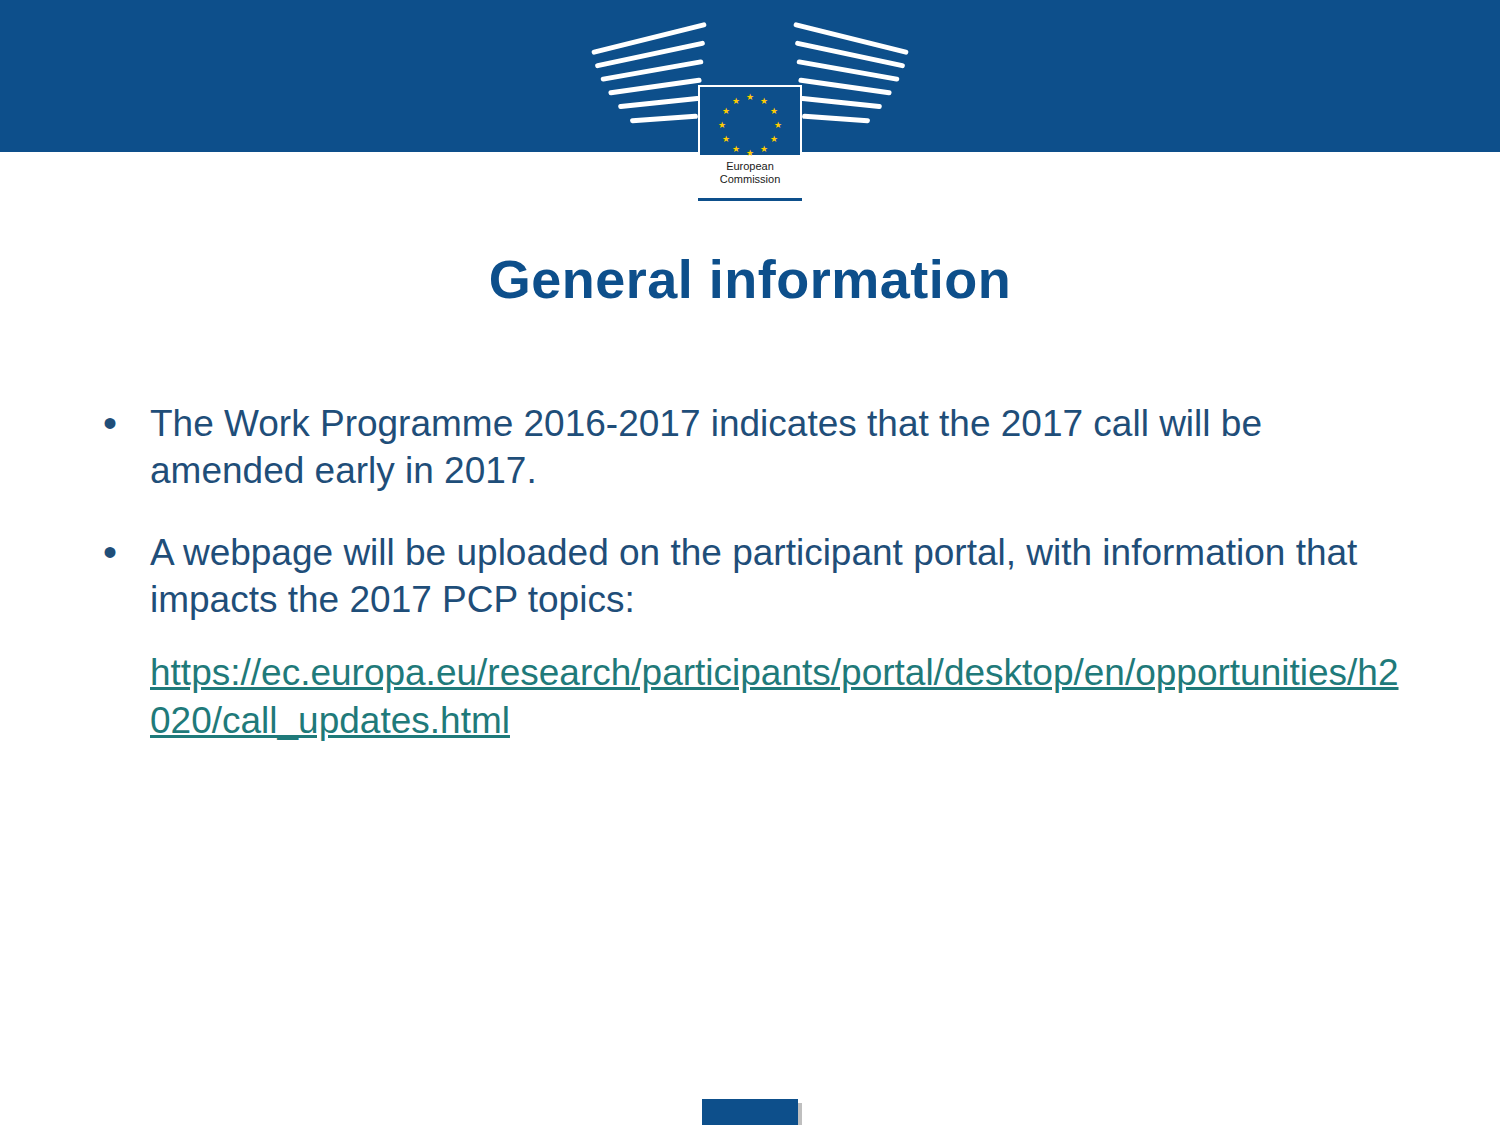★ ★ ★ ★ ★ ★ ★ ★ ★ ★ ★ ★
European
Commission
General information
The Work Programme 2016-2017 indicates that the 2017 call will be amended early in 2017.
A webpage will be uploaded on the participant portal, with information that impacts the 2017 PCP topics: https://ec.europa.eu/research/participants/portal/desktop/en/opportunities/h2020/call_updates.html